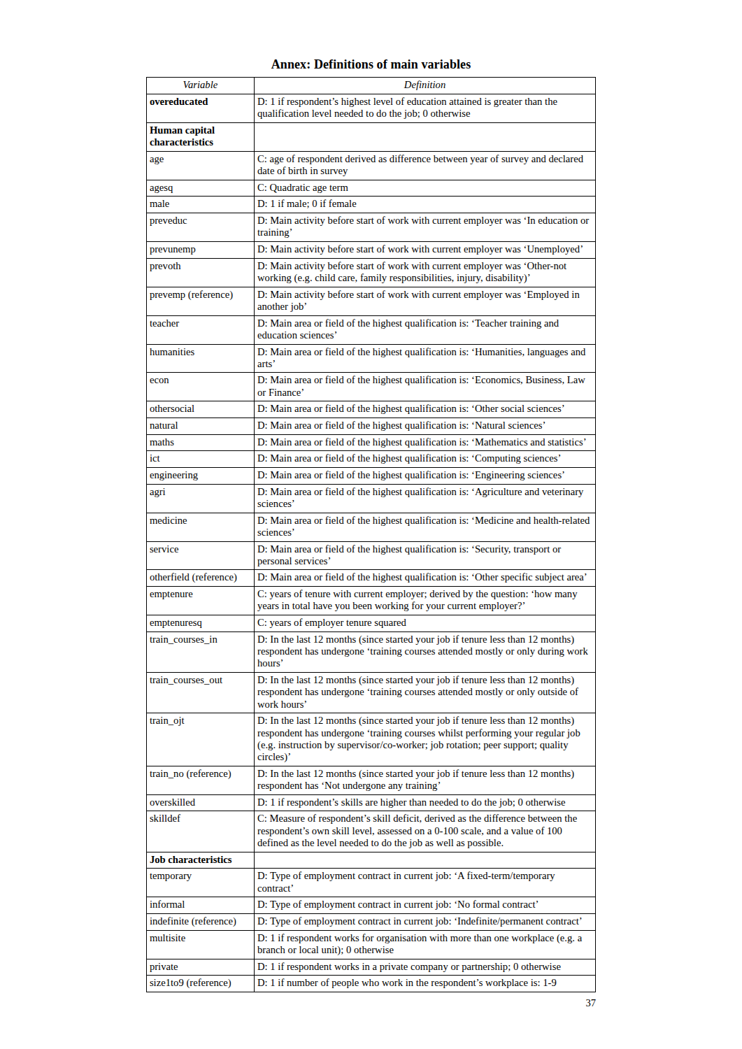Annex: Definitions of main variables
| Variable | Definition |
| --- | --- |
| overeducated | D: 1 if respondent’s highest level of education attained is greater than the qualification level needed to do the job; 0 otherwise |
| Human capital characteristics | |
| age | C: age of respondent derived as difference between year of survey and declared date of birth in survey |
| agesq | C: Quadratic age term |
| male | D: 1 if male; 0 if female |
| preveduc | D: Main activity before start of work with current employer was ‘In education or training’ |
| prevunemp | D: Main activity before start of work with current employer was ‘Unemployed’ |
| prevoth | D: Main activity before start of work with current employer was ‘Other-not working (e.g. child care, family responsibilities, injury, disability)’ |
| prevemp (reference) | D: Main activity before start of work with current employer was ‘Employed in another job’ |
| teacher | D: Main area or field of the highest qualification is: ‘Teacher training and education sciences’ |
| humanities | D: Main area or field of the highest qualification is: ‘Humanities, languages and arts’ |
| econ | D: Main area or field of the highest qualification is: ‘Economics, Business, Law or Finance’ |
| othersocial | D: Main area or field of the highest qualification is: ‘Other social sciences’ |
| natural | D: Main area or field of the highest qualification is: ‘Natural sciences’ |
| maths | D: Main area or field of the highest qualification is: ‘Mathematics and statistics’ |
| ict | D: Main area or field of the highest qualification is: ‘Computing sciences’ |
| engineering | D: Main area or field of the highest qualification is: ‘Engineering sciences’ |
| agri | D: Main area or field of the highest qualification is: ‘Agriculture and veterinary sciences’ |
| medicine | D: Main area or field of the highest qualification is: ‘Medicine and health-related sciences’ |
| service | D: Main area or field of the highest qualification is: ‘Security, transport or personal services’ |
| otherfield (reference) | D: Main area or field of the highest qualification is: ‘Other specific subject area’ |
| emptenure | C: years of tenure with current employer; derived by the question: ‘how many years in total have you been working for your current employer?’ |
| emptenuresq | C: years of employer tenure squared |
| train_courses_in | D: In the last 12 months (since started your job if tenure less than 12 months) respondent has undergone ‘training courses attended mostly or only during work hours’ |
| train_courses_out | D: In the last 12 months (since started your job if tenure less than 12 months) respondent has undergone ‘training courses attended mostly or only outside of work hours’ |
| train_ojt | D: In the last 12 months (since started your job if tenure less than 12 months) respondent has undergone ‘training courses whilst performing your regular job (e.g. instruction by supervisor/co-worker; job rotation; peer support; quality circles)’ |
| train_no (reference) | D: In the last 12 months (since started your job if tenure less than 12 months) respondent has ‘Not undergone any training’ |
| overskilled | D: 1 if respondent’s skills are higher than needed to do the job; 0 otherwise |
| skilldef | C: Measure of respondent’s skill deficit, derived as the difference between the respondent’s own skill level, assessed on a 0-100 scale, and a value of 100 defined as the level needed to do the job as well as possible. |
| Job characteristics | |
| temporary | D: Type of employment contract in current job: ‘A fixed-term/temporary contract’ |
| informal | D: Type of employment contract in current job: ‘No formal contract’ |
| indefinite (reference) | D: Type of employment contract in current job: ‘Indefinite/permanent contract’ |
| multisite | D: 1 if respondent works for organisation with more than one workplace (e.g. a branch or local unit); 0 otherwise |
| private | D: 1 if respondent works in a private company or partnership; 0 otherwise |
| size1to9 (reference) | D: 1 if number of people who work in the respondent’s workplace is: 1-9 |
37